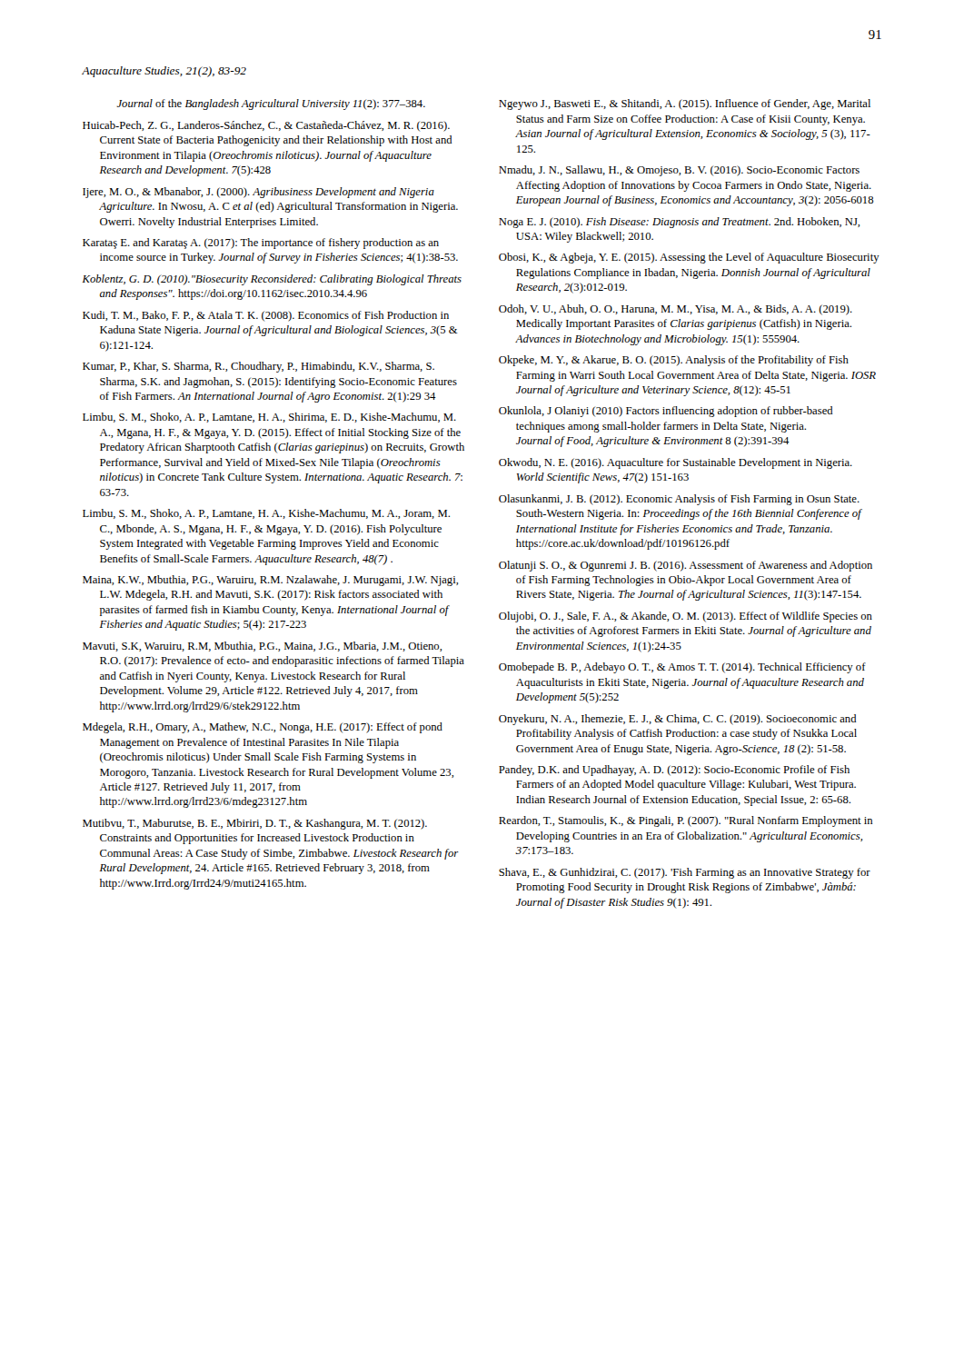91
Aquaculture Studies, 21(2), 83-92
Journal of the Bangladesh Agricultural University 11(2): 377–384.
Huicab-Pech, Z. G., Landeros-Sánchez, C., & Castañeda-Chávez, M. R. (2016). Current State of Bacteria Pathogenicity and their Relationship with Host and Environment in Tilapia (Oreochromis niloticus). Journal of Aquaculture Research and Development. 7(5):428
Ijere, M. O., & Mbanabor, J. (2000). Agribusiness Development and Nigeria Agriculture. In Nwosu, A. C et al (ed) Agricultural Transformation in Nigeria. Owerri. Novelty Industrial Enterprises Limited.
Karataş E. and Karataş A. (2017): The importance of fishery production as an income source in Turkey. Journal of Survey in Fisheries Sciences; 4(1):38-53.
Koblentz, G. D. (2010)."Biosecurity Reconsidered: Calibrating Biological Threats and Responses". https://doi.org/10.1162/isec.2010.34.4.96
Kudi, T. M., Bako, F. P., & Atala T. K. (2008). Economics of Fish Production in Kaduna State Nigeria. Journal of Agricultural and Biological Sciences, 3(5 & 6):121-124.
Kumar, P., Khar, S. Sharma, R., Choudhary, P., Himabindu, K.V., Sharma, S. Sharma, S.K. and Jagmohan, S. (2015): Identifying Socio-Economic Features of Fish Farmers. An International Journal of Agro Economist. 2(1):29 34
Limbu, S. M., Shoko, A. P., Lamtane, H. A., Shirima, E. D., Kishe-Machumu, M. A., Mgana, H. F., & Mgaya, Y. D. (2015). Effect of Initial Stocking Size of the Predatory African Sharptooth Catfish (Clarias gariepinus) on Recruits, Growth Performance, Survival and Yield of Mixed-Sex Nile Tilapia (Oreochromis niloticus) in Concrete Tank Culture System. Internationa. Aquatic Research. 7: 63-73.
Limbu, S. M., Shoko, A. P., Lamtane, H. A., Kishe-Machumu, M. A., Joram, M. C., Mbonde, A. S., Mgana, H. F., & Mgaya, Y. D. (2016). Fish Polyculture System Integrated with Vegetable Farming Improves Yield and Economic Benefits of Small-Scale Farmers. Aquaculture Research, 48(7) .
Maina, K.W., Mbuthia, P.G., Waruiru, R.M. Nzalawahe, J. Murugami, J.W. Njagi, L.W. Mdegela, R.H. and Mavuti, S.K. (2017): Risk factors associated with parasites of farmed fish in Kiambu County, Kenya. International Journal of Fisheries and Aquatic Studies; 5(4): 217-223
Mavuti, S.K, Waruiru, R.M, Mbuthia, P.G., Maina, J.G., Mbaria, J.M., Otieno, R.O. (2017): Prevalence of ecto- and endoparasitic infections of farmed Tilapia and Catfish in Nyeri County, Kenya. Livestock Research for Rural Development. Volume 29, Article #122. Retrieved July 4, 2017, from http://www.lrrd.org/lrrd29/6/stek29122.htm
Mdegela, R.H., Omary, A., Mathew, N.C., Nonga, H.E. (2017): Effect of pond Management on Prevalence of Intestinal Parasites In Nile Tilapia (Oreochromis niloticus) Under Small Scale Fish Farming Systems in Morogoro, Tanzania. Livestock Research for Rural Development Volume 23, Article #127. Retrieved July 11, 2017, from http://www.lrrd.org/lrrd23/6/mdeg23127.htm
Mutibvu, T., Maburutse, B. E., Mbiriri, D. T., & Kashangura, M. T. (2012). Constraints and Opportunities for Increased Livestock Production in Communal Areas: A Case Study of Simbe, Zimbabwe. Livestock Research for Rural Development, 24. Article #165. Retrieved February 3, 2018, from http://www.Irrd.org/Irrd24/9/muti24165.htm.
Ngeywo J., Basweti E., & Shitandi, A. (2015). Influence of Gender, Age, Marital Status and Farm Size on Coffee Production: A Case of Kisii County, Kenya. Asian Journal of Agricultural Extension, Economics & Sociology, 5 (3), 117-125.
Nmadu, J. N., Sallawu, H., & Omojeso, B. V. (2016). Socio-Economic Factors Affecting Adoption of Innovations by Cocoa Farmers in Ondo State, Nigeria. European Journal of Business, Economics and Accountancy, 3(2): 2056-6018
Noga E. J. (2010). Fish Disease: Diagnosis and Treatment. 2nd. Hoboken, NJ, USA: Wiley Blackwell; 2010.
Obosi, K., & Agbeja, Y. E. (2015). Assessing the Level of Aquaculture Biosecurity Regulations Compliance in Ibadan, Nigeria. Donnish Journal of Agricultural Research, 2(3):012-019.
Odoh, V. U., Abuh, O. O., Haruna, M. M., Yisa, M. A., & Bids, A. A. (2019). Medically Important Parasites of Clarias garipienus (Catfish) in Nigeria. Advances in Biotechnology and Microbiology. 15(1): 555904.
Okpeke, M. Y., & Akarue, B. O. (2015). Analysis of the Profitability of Fish Farming in Warri South Local Government Area of Delta State, Nigeria. IOSR Journal of Agriculture and Veterinary Science, 8(12): 45-51
Okunlola, J Olaniyi (2010) Factors influencing adoption of rubber-based techniques among small-holder farmers in Delta State, Nigeria.
Journal of Food, Agriculture & Environment 8 (2):391-394
Okwodu, N. E. (2016). Aquaculture for Sustainable Development in Nigeria. World Scientific News, 47(2) 151-163
Olasunkanmi, J. B. (2012). Economic Analysis of Fish Farming in Osun State. South-Western Nigeria. In: Proceedings of the 16th Biennial Conference of International Institute for Fisheries Economics and Trade, Tanzania. https://core.ac.uk/download/pdf/10196126.pdf
Olatunji S. O., & Ogunremi J. B. (2016). Assessment of Awareness and Adoption of Fish Farming Technologies in Obio-Akpor Local Government Area of Rivers State, Nigeria. The Journal of Agricultural Sciences, 11(3):147-154.
Olujobi, O. J., Sale, F. A., & Akande, O. M. (2013). Effect of Wildlife Species on the activities of Agroforest Farmers in Ekiti State. Journal of Agriculture and Environmental Sciences, 1(1):24-35
Omobepade B. P., Adebayo O. T., & Amos T. T. (2014). Technical Efficiency of Aquaculturists in Ekiti State, Nigeria. Journal of Aquaculture Research and Development 5(5):252
Onyekuru, N. A., Ihemezie, E. J., & Chima, C. C. (2019). Socioeconomic and Profitability Analysis of Catfish Production: a case study of Nsukka Local Government Area of Enugu State, Nigeria. Agro-Science, 18 (2): 51-58.
Pandey, D.K. and Upadhayay, A. D. (2012): Socio-Economic Profile of Fish Farmers of an Adopted Model quaculture Village: Kulubari, West Tripura. Indian Research Journal of Extension Education, Special Issue, 2: 65-68.
Reardon, T., Stamoulis, K., & Pingali, P. (2007). "Rural Nonfarm Employment in Developing Countries in an Era of Globalization." Agricultural Economics, 37:173–183.
Shava, E., & Gunhidzirai, C. (2017). 'Fish Farming as an Innovative Strategy for Promoting Food Security in Drought Risk Regions of Zimbabwe', Jàmbá: Journal of Disaster Risk Studies 9(1): 491.